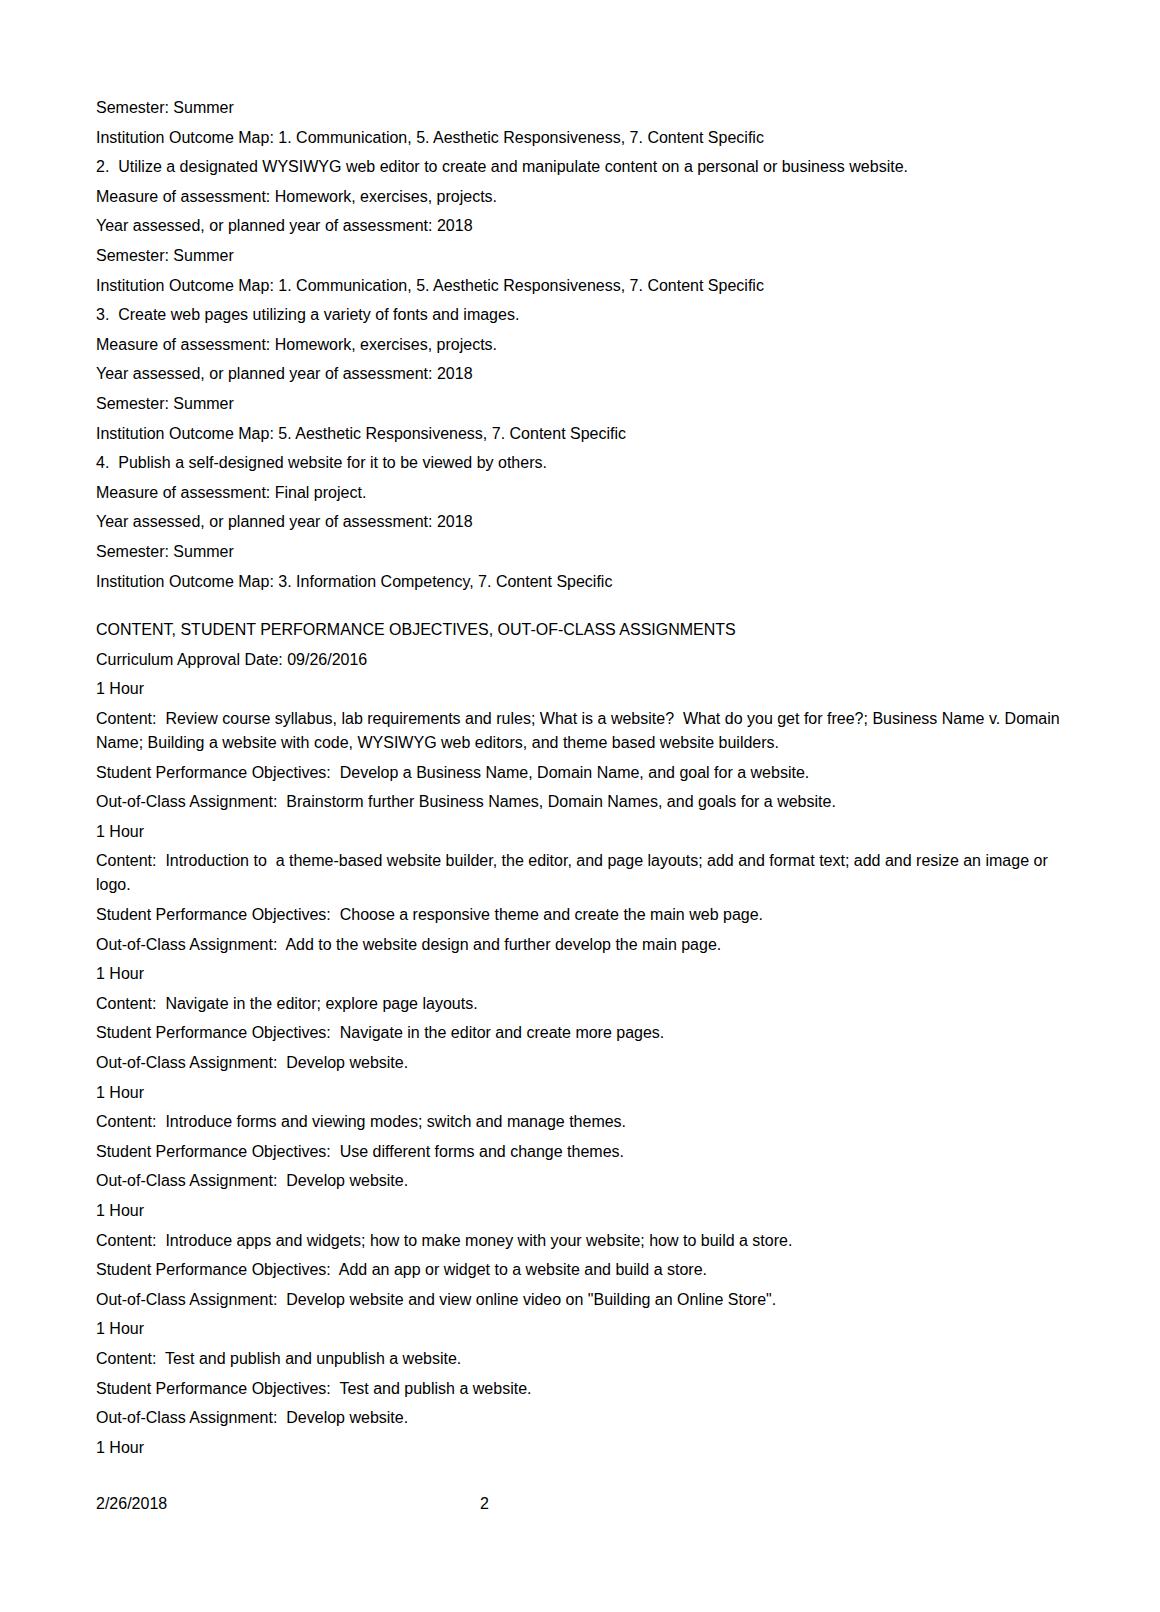Semester: Summer
Institution Outcome Map: 1. Communication, 5. Aesthetic Responsiveness, 7. Content Specific
2. Utilize a designated WYSIWYG web editor to create and manipulate content on a personal or business website.
Measure of assessment: Homework, exercises, projects.
Year assessed, or planned year of assessment: 2018
Semester: Summer
Institution Outcome Map: 1. Communication, 5. Aesthetic Responsiveness, 7. Content Specific
3. Create web pages utilizing a variety of fonts and images.
Measure of assessment: Homework, exercises, projects.
Year assessed, or planned year of assessment: 2018
Semester: Summer
Institution Outcome Map: 5. Aesthetic Responsiveness, 7. Content Specific
4. Publish a self-designed website for it to be viewed by others.
Measure of assessment: Final project.
Year assessed, or planned year of assessment: 2018
Semester: Summer
Institution Outcome Map: 3. Information Competency, 7. Content Specific
CONTENT, STUDENT PERFORMANCE OBJECTIVES, OUT-OF-CLASS ASSIGNMENTS
Curriculum Approval Date: 09/26/2016
1 Hour
Content: Review course syllabus, lab requirements and rules; What is a website? What do you get for free?; Business Name v. Domain Name; Building a website with code, WYSIWYG web editors, and theme based website builders.
Student Performance Objectives: Develop a Business Name, Domain Name, and goal for a website.
Out-of-Class Assignment: Brainstorm further Business Names, Domain Names, and goals for a website.
1 Hour
Content: Introduction to a theme-based website builder, the editor, and page layouts; add and format text; add and resize an image or logo.
Student Performance Objectives: Choose a responsive theme and create the main web page.
Out-of-Class Assignment: Add to the website design and further develop the main page.
1 Hour
Content: Navigate in the editor; explore page layouts.
Student Performance Objectives: Navigate in the editor and create more pages.
Out-of-Class Assignment: Develop website.
1 Hour
Content: Introduce forms and viewing modes; switch and manage themes.
Student Performance Objectives: Use different forms and change themes.
Out-of-Class Assignment: Develop website.
1 Hour
Content: Introduce apps and widgets; how to make money with your website; how to build a store.
Student Performance Objectives: Add an app or widget to a website and build a store.
Out-of-Class Assignment: Develop website and view online video on "Building an Online Store".
1 Hour
Content: Test and publish and unpublish a website.
Student Performance Objectives: Test and publish a website.
Out-of-Class Assignment: Develop website.
1 Hour
2/26/2018 2